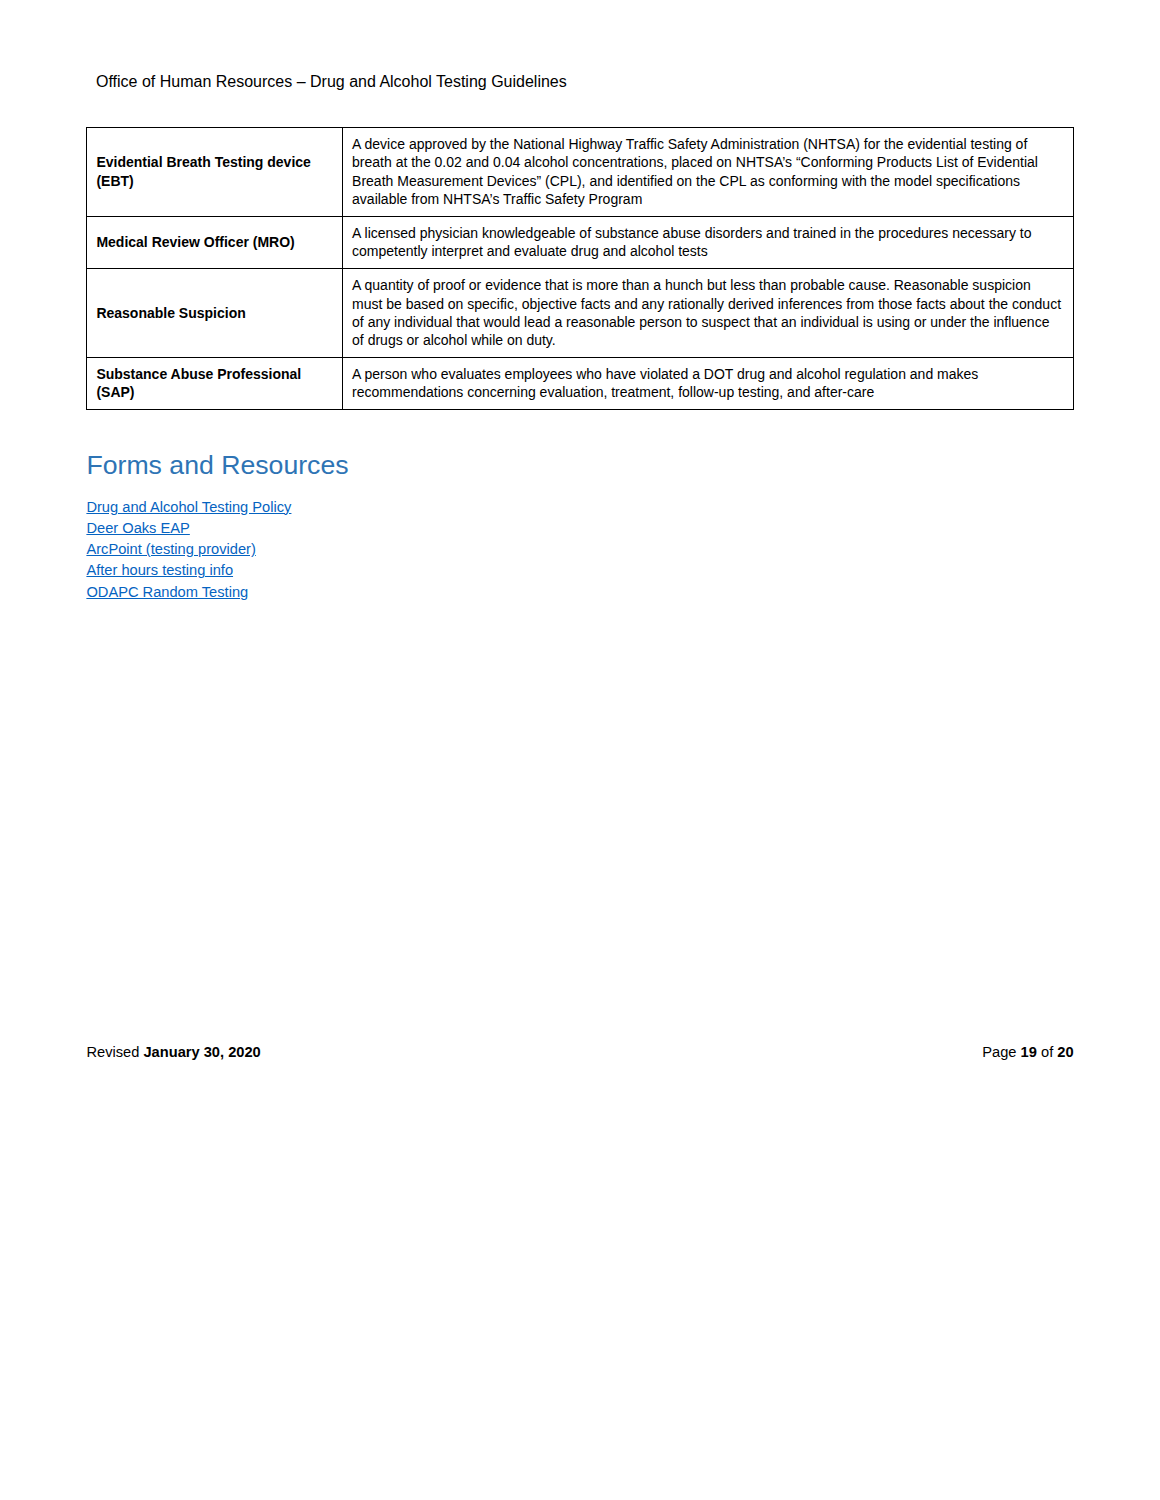Office of Human Resources – Drug and Alcohol Testing Guidelines
| Evidential Breath Testing device (EBT) | A device approved by the National Highway Traffic Safety Administration (NHTSA) for the evidential testing of breath at the 0.02 and 0.04 alcohol concentrations, placed on NHTSA’s “Conforming Products List of Evidential Breath Measurement Devices” (CPL), and identified on the CPL as conforming with the model specifications available from NHTSA’s Traffic Safety Program |
| Medical Review Officer (MRO) | A licensed physician knowledgeable of substance abuse disorders and trained in the procedures necessary to competently interpret and evaluate drug and alcohol tests |
| Reasonable Suspicion | A quantity of proof or evidence that is more than a hunch but less than probable cause. Reasonable suspicion must be based on specific, objective facts and any rationally derived inferences from those facts about the conduct of any individual that would lead a reasonable person to suspect that an individual is using or under the influence of drugs or alcohol while on duty. |
| Substance Abuse Professional (SAP) | A person who evaluates employees who have violated a DOT drug and alcohol regulation and makes recommendations concerning evaluation, treatment, follow-up testing, and after-care |
Forms and Resources
Drug and Alcohol Testing Policy
Deer Oaks EAP
ArcPoint (testing provider)
After hours testing info
ODAPC Random Testing
Revised January 30, 2020 Page 19 of 20